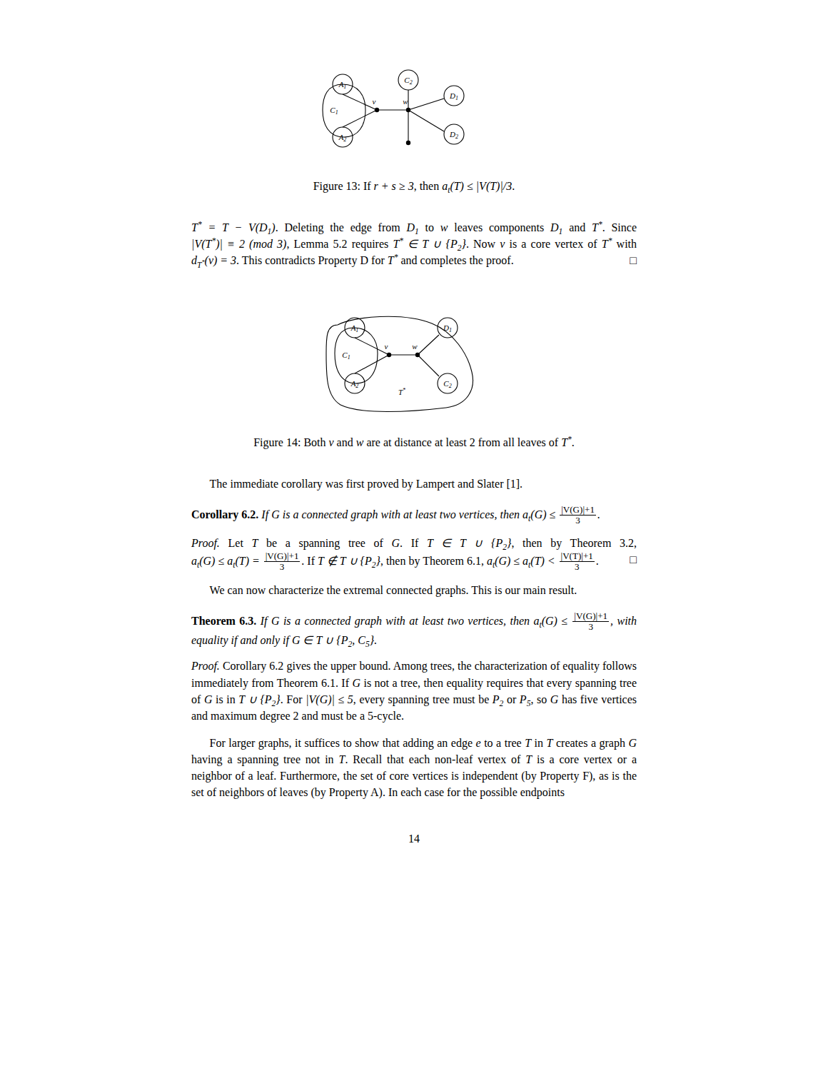A1 A2 C2 D1 D2 C1 v w
Figure 13: If r + s ≥ 3, then at(T) ≤ |V(T)|/3.
T* = T − V(D1). Deleting the edge from D1 to w leaves components D1 and T*. Since |V(T*)| ≡ 2 (mod 3), Lemma 5.2 requires T* ∈ T ∪ {P2}. Now v is a core vertex of T* with dT*(v) = 3. This contradicts Property D for T* and completes the proof. □
A1 A2 D1 C2 C1 v w T*
Figure 14: Both v and w are at distance at least 2 from all leaves of T*.
The immediate corollary was first proved by Lampert and Slater [1].
Corollary 6.2. If G is a connected graph with at least two vertices, then at(G) ≤ |V(G)|+13.
Proof. Let T be a spanning tree of G. If T ∈ T ∪ {P2}, then by Theorem 3.2, at(G) ≤ at(T) = |V(G)|+13. If T ∉ T ∪ {P2}, then by Theorem 6.1, at(G) ≤ at(T) < |V(T)|+13. □
We can now characterize the extremal connected graphs. This is our main result.
Theorem 6.3. If G is a connected graph with at least two vertices, then at(G) ≤ |V(G)|+13, with equality if and only if G ∈ T ∪ {P2, C5}.
Proof. Corollary 6.2 gives the upper bound. Among trees, the characterization of equality follows immediately from Theorem 6.1. If G is not a tree, then equality requires that every spanning tree of G is in T ∪ {P2}. For |V(G)| ≤ 5, every spanning tree must be P2 or P5, so G has five vertices and maximum degree 2 and must be a 5-cycle.
For larger graphs, it suffices to show that adding an edge e to a tree T in T creates a graph G having a spanning tree not in T. Recall that each non-leaf vertex of T is a core vertex or a neighbor of a leaf. Furthermore, the set of core vertices is independent (by Property F), as is the set of neighbors of leaves (by Property A). In each case for the possible endpoints
14